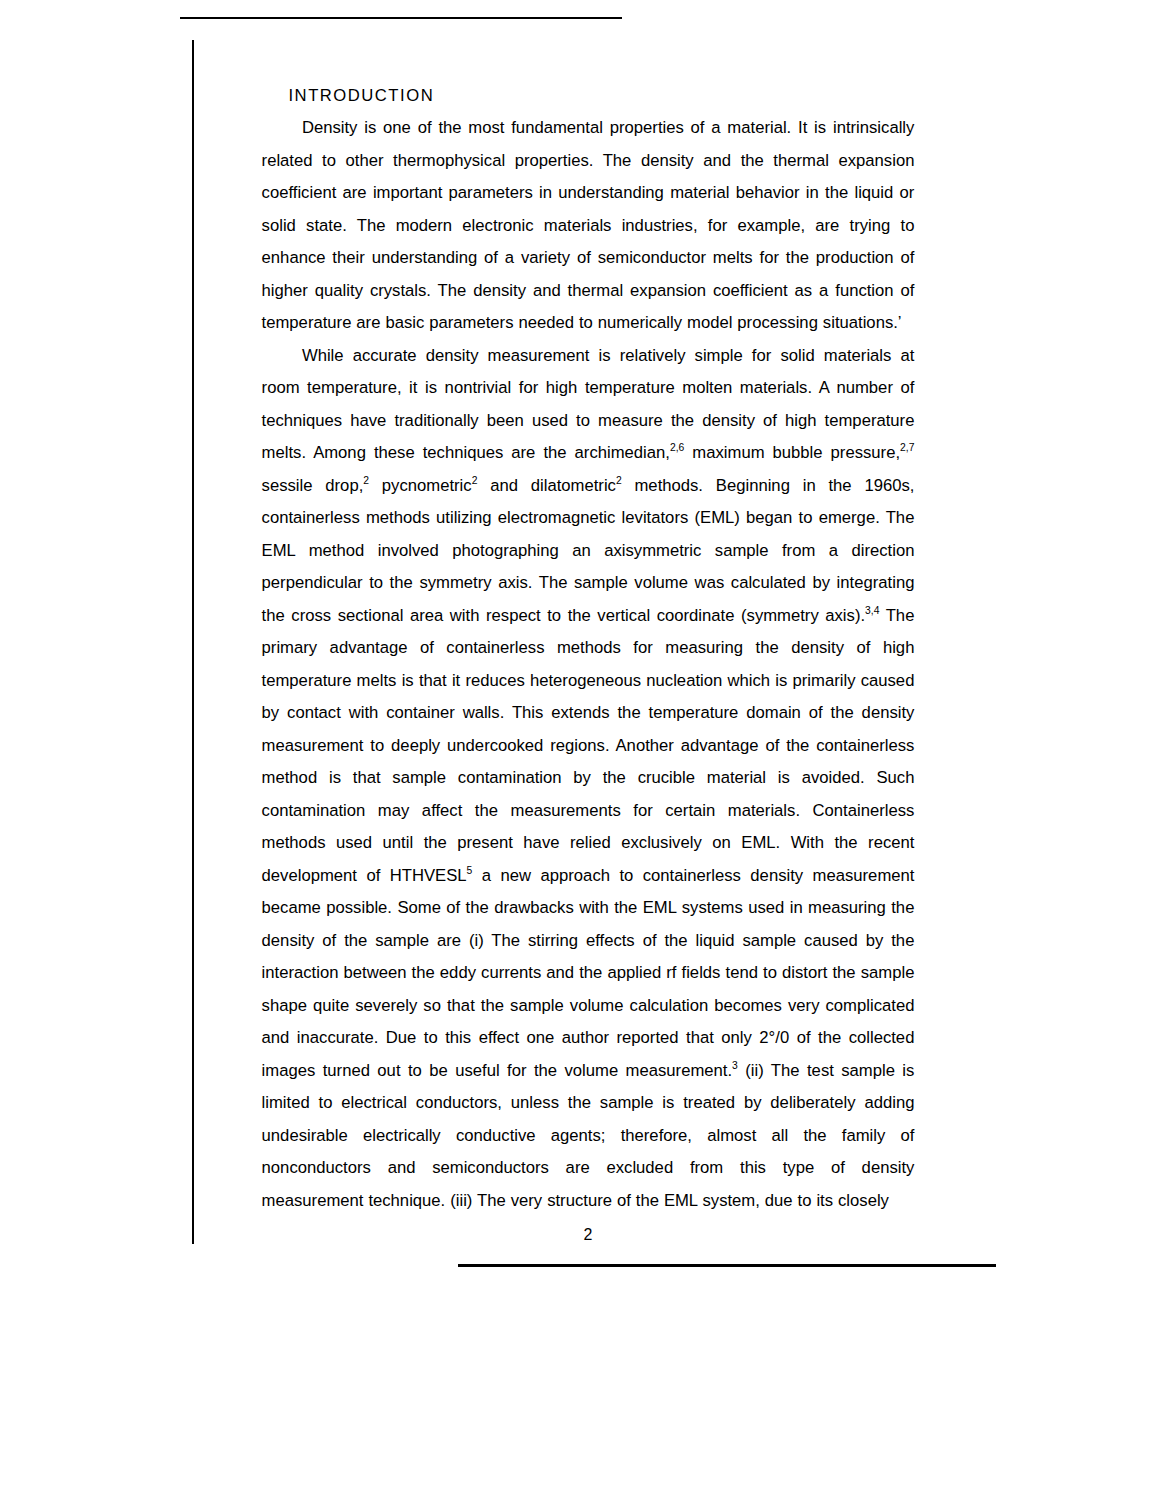INTRODUCTION
Density is one of the most fundamental properties of a material. It is intrinsically related to other thermophysical properties. The density and the thermal expansion coefficient are important parameters in understanding material behavior in the liquid or solid state. The modern electronic materials industries, for example, are trying to enhance their understanding of a variety of semiconductor melts for the production of higher quality crystals. The density and thermal expansion coefficient as a function of temperature are basic parameters needed to numerically model processing situations.’
While accurate density measurement is relatively simple for solid materials at room temperature, it is nontrivial for high temperature molten materials. A number of techniques have traditionally been used to measure the density of high temperature melts. Among these techniques are the archimedian,2,6 maximum bubble pressure,2,7 sessile drop,2 pycnometric2 and dilatometric2 methods. Beginning in the 1960s, containerless methods utilizing electromagnetic levitators (EML) began to emerge. The EML method involved photographing an axisymmetric sample from a direction perpendicular to the symmetry axis. The sample volume was calculated by integrating the cross sectional area with respect to the vertical coordinate (symmetry axis).3,4 The primary advantage of containerless methods for measuring the density of high temperature melts is that it reduces heterogeneous nucleation which is primarily caused by contact with container walls. This extends the temperature domain of the density measurement to deeply undercooked regions. Another advantage of the containerless method is that sample contamination by the crucible material is avoided. Such contamination may affect the measurements for certain materials. Containerless methods used until the present have relied exclusively on EML. With the recent development of HTHVESL5 a new approach to containerless density measurement became possible. Some of the drawbacks with the EML systems used in measuring the density of the sample are (i) The stirring effects of the liquid sample caused by the interaction between the eddy currents and the applied rf fields tend to distort the sample shape quite severely so that the sample volume calculation becomes very complicated and inaccurate. Due to this effect one author reported that only 2°/0 of the collected images turned out to be useful for the volume measurement.3 (ii) The test sample is limited to electrical conductors, unless the sample is treated by deliberately adding undesirable electrically conductive agents; therefore, almost all the family of nonconductors and semiconductors are excluded from this type of density measurement technique. (iii) The very structure of the EML system, due to its closely
2